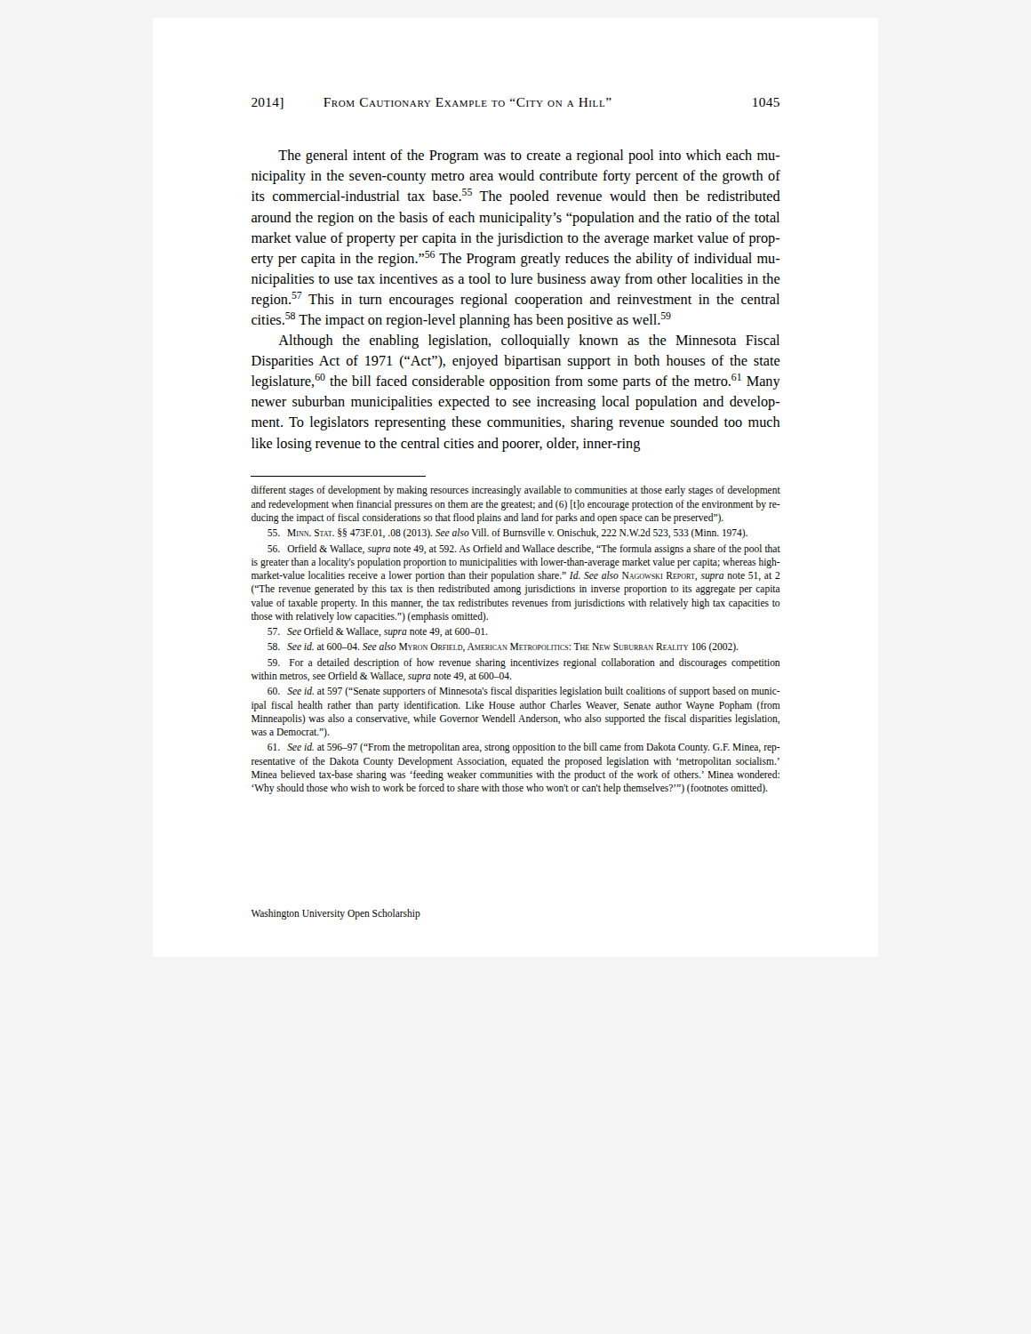1045 2014] From Cautionary Example to “City on a Hill”
The general intent of the Program was to create a regional pool into which each municipality in the seven-county metro area would contribute forty percent of the growth of its commercial-industrial tax base.55 The pooled revenue would then be redistributed around the region on the basis of each municipality’s “population and the ratio of the total market value of property per capita in the jurisdiction to the average market value of property per capita in the region.”56 The Program greatly reduces the ability of individual municipalities to use tax incentives as a tool to lure business away from other localities in the region.57 This in turn encourages regional cooperation and reinvestment in the central cities.58 The impact on region-level planning has been positive as well.59
Although the enabling legislation, colloquially known as the Minnesota Fiscal Disparities Act of 1971 (“Act”), enjoyed bipartisan support in both houses of the state legislature,60 the bill faced considerable opposition from some parts of the metro.61 Many newer suburban municipalities expected to see increasing local population and development. To legislators representing these communities, sharing revenue sounded too much like losing revenue to the central cities and poorer, older, inner-ring
different stages of development by making resources increasingly available to communities at those early stages of development and redevelopment when financial pressures on them are the greatest; and (6) [t]o encourage protection of the environment by reducing the impact of fiscal considerations so that flood plains and land for parks and open space can be preserved”).
55. Minn. Stat. §§ 473F.01, .08 (2013). See also Vill. of Burnsville v. Onischuk, 222 N.W.2d 523, 533 (Minn. 1974).
56. Orfield & Wallace, supra note 49, at 592. As Orfield and Wallace describe, “The formula assigns a share of the pool that is greater than a locality's population proportion to municipalities with lower-than-average market value per capita; whereas high-market-value localities receive a lower portion than their population share.” Id. See also Nagowski Report, supra note 51, at 2 (“The revenue generated by this tax is then redistributed among jurisdictions in inverse proportion to its aggregate per capita value of taxable property. In this manner, the tax redistributes revenues from jurisdictions with relatively high tax capacities to those with relatively low capacities.”) (emphasis omitted).
57. See Orfield & Wallace, supra note 49, at 600–01.
58. See id. at 600–04. See also Myron Orfield, American Metropolitics: The New Suburban Reality 106 (2002).
59. For a detailed description of how revenue sharing incentivizes regional collaboration and discourages competition within metros, see Orfield & Wallace, supra note 49, at 600–04.
60. See id. at 597 (“Senate supporters of Minnesota's fiscal disparities legislation built coalitions of support based on municipal fiscal health rather than party identification. Like House author Charles Weaver, Senate author Wayne Popham (from Minneapolis) was also a conservative, while Governor Wendell Anderson, who also supported the fiscal disparities legislation, was a Democrat.”).
61. See id. at 596–97 (“From the metropolitan area, strong opposition to the bill came from Dakota County. G.F. Minea, representative of the Dakota County Development Association, equated the proposed legislation with ‘metropolitan socialism.’ Minea believed tax-base sharing was ‘feeding weaker communities with the product of the work of others.’ Minea wondered: ‘Why should those who wish to work be forced to share with those who won't or can't help themselves?’”) (footnotes omitted).
Washington University Open Scholarship